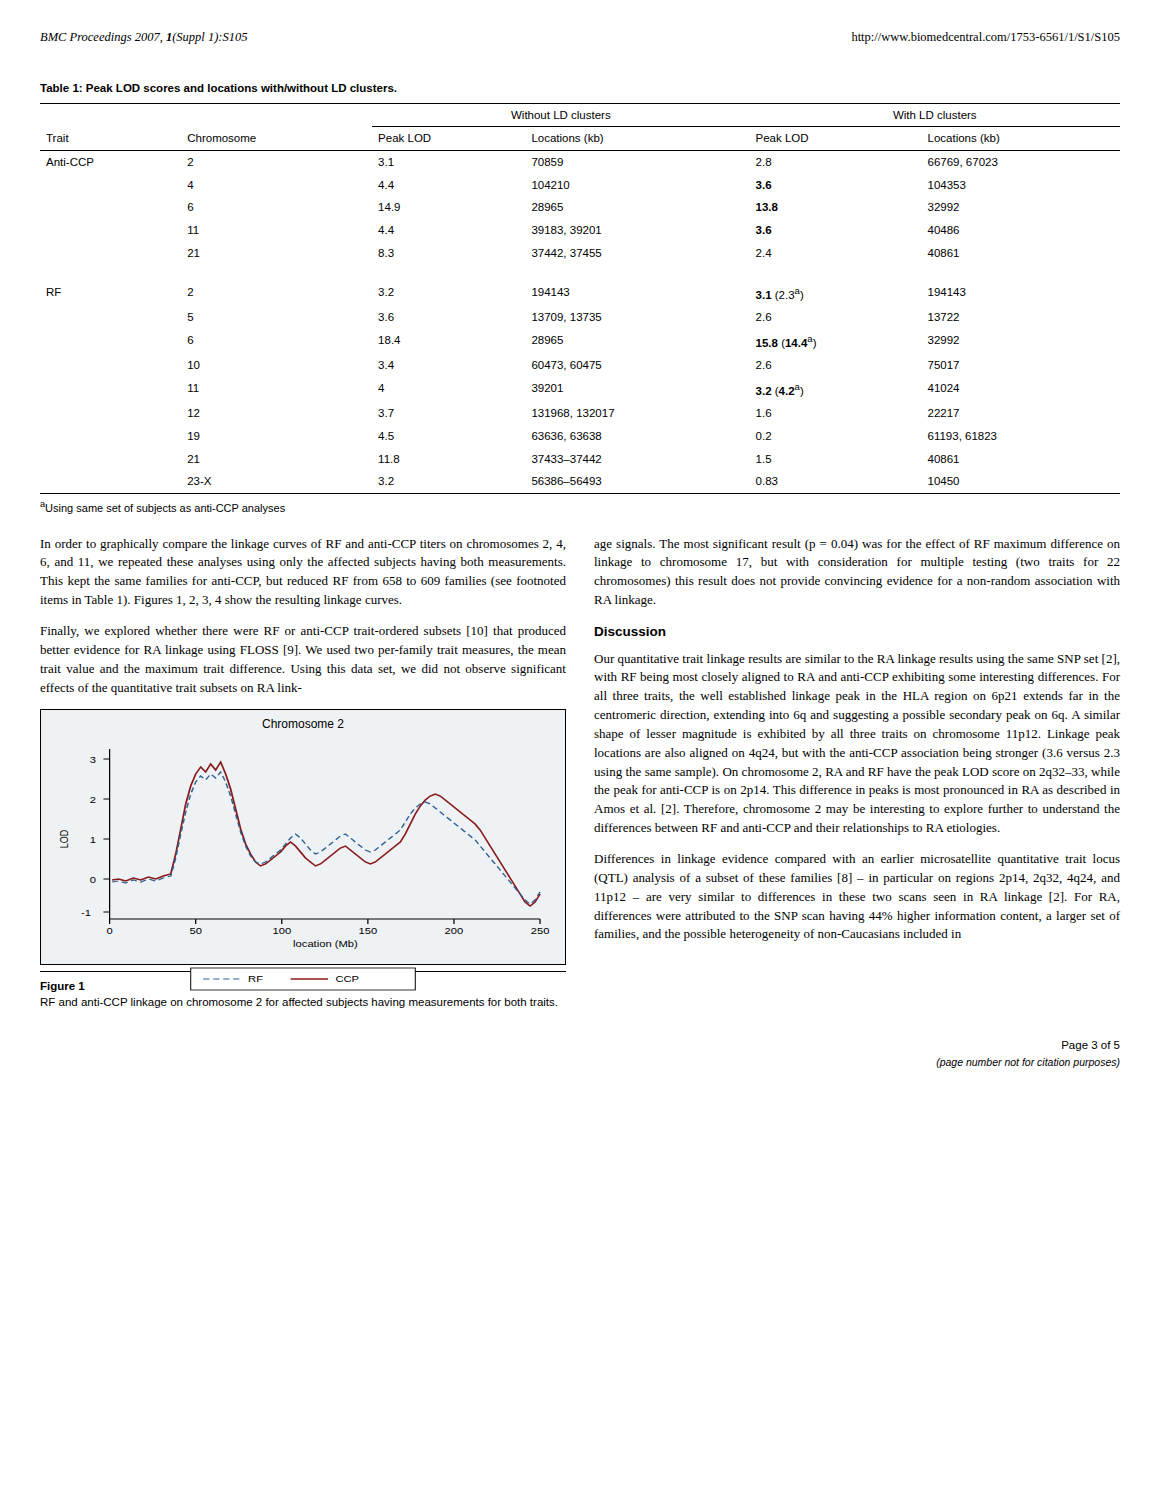BMC Proceedings 2007, 1(Suppl 1):S105
http://www.biomedcentral.com/1753-6561/1/S1/S105
Table 1: Peak LOD scores and locations with/without LD clusters.
| | | Without LD clusters | With LD clusters |
| --- | --- | --- | --- |
| Trait | Chromosome | Peak LOD | Locations (kb) | Peak LOD | Locations (kb) |
| Anti-CCP | 2 | 3.1 | 70859 | 2.8 | 66769, 67023 |
| | 4 | 4.4 | 104210 | 3.6 | 104353 |
| | 6 | 14.9 | 28965 | 13.8 | 32992 |
| | 11 | 4.4 | 39183, 39201 | 3.6 | 40486 |
| | 21 | 8.3 | 37442, 37455 | 2.4 | 40861 |
| RF | 2 | 3.2 | 194143 | 3.1 (2.3 a ) | 194143 |
| | 5 | 3.6 | 13709, 13735 | 2.6 | 13722 |
| | 6 | 18.4 | 28965 | 15.8 ( 14.4 a ) | 32992 |
| | 10 | 3.4 | 60473, 60475 | 2.6 | 75017 |
| | 11 | 4 | 39201 | 3.2 ( 4.2 a ) | 41024 |
| | 12 | 3.7 | 131968, 132017 | 1.6 | 22217 |
| | 19 | 4.5 | 63636, 63638 | 0.2 | 61193, 61823 |
| | 21 | 11.8 | 37433–37442 | 1.5 | 40861 |
| | 23-X | 3.2 | 56386–56493 | 0.83 | 10450 |
aUsing same set of subjects as anti-CCP analyses
In order to graphically compare the linkage curves of RF and anti-CCP titers on chromosomes 2, 4, 6, and 11, we repeated these analyses using only the affected subjects having both measurements. This kept the same families for anti-CCP, but reduced RF from 658 to 609 families (see footnoted items in Table 1). Figures 1, 2, 3, 4 show the resulting linkage curves.
Finally, we explored whether there were RF or anti-CCP trait-ordered subsets [10] that produced better evidence for RA linkage using FLOSS [9]. We used two per-family trait measures, the mean trait value and the maximum trait difference. Using this data set, we did not observe significant effects of the quantitative trait subsets on RA link-
Chromosome 2
3 2 1 0 -1 LOD 0 50 100 150 200 250 location (Mb) RF CCP
Figure 1
RF and anti-CCP linkage on chromosome 2 for affected subjects having measurements for both traits.
age signals. The most significant result (p = 0.04) was for the effect of RF maximum difference on linkage to chromosome 17, but with consideration for multiple testing (two traits for 22 chromosomes) this result does not provide convincing evidence for a non-random association with RA linkage.
Discussion
Our quantitative trait linkage results are similar to the RA linkage results using the same SNP set [2], with RF being most closely aligned to RA and anti-CCP exhibiting some interesting differences. For all three traits, the well established linkage peak in the HLA region on 6p21 extends far in the centromeric direction, extending into 6q and suggesting a possible secondary peak on 6q. A similar shape of lesser magnitude is exhibited by all three traits on chromosome 11p12. Linkage peak locations are also aligned on 4q24, but with the anti-CCP association being stronger (3.6 versus 2.3 using the same sample). On chromosome 2, RA and RF have the peak LOD score on 2q32–33, while the peak for anti-CCP is on 2p14. This difference in peaks is most pronounced in RA as described in Amos et al. [2]. Therefore, chromosome 2 may be interesting to explore further to understand the differences between RF and anti-CCP and their relationships to RA etiologies.
Differences in linkage evidence compared with an earlier microsatellite quantitative trait locus (QTL) analysis of a subset of these families [8] – in particular on regions 2p14, 2q32, 4q24, and 11p12 – are very similar to differences in these two scans seen in RA linkage [2]. For RA, differences were attributed to the SNP scan having 44% higher information content, a larger set of families, and the possible heterogeneity of non-Caucasians included in
Page 3 of 5
(page number not for citation purposes)